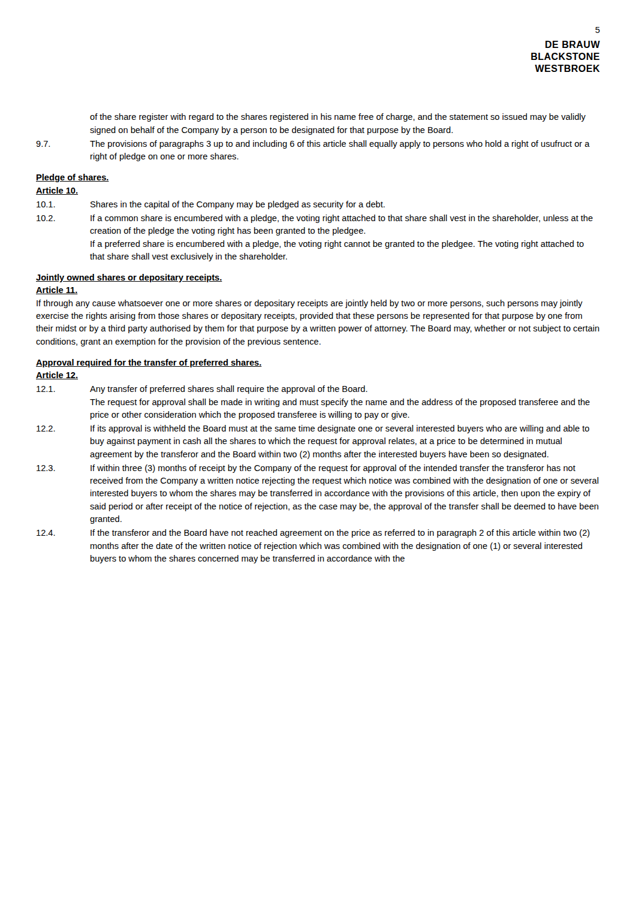5
DE BRAUW BLACKSTONE WESTBROEK
of the share register with regard to the shares registered in his name free of charge, and the statement so issued may be validly signed on behalf of the Company by a person to be designated for that purpose by the Board.
9.7.
The provisions of paragraphs 3 up to and including 6 of this article shall equally apply to persons who hold a right of usufruct or a right of pledge on one or more shares.
Pledge of shares.
Article 10.
10.1.
Shares in the capital of the Company may be pledged as security for a debt.
10.2.
If a common share is encumbered with a pledge, the voting right attached to that share shall vest in the shareholder, unless at the creation of the pledge the voting right has been granted to the pledgee.
If a preferred share is encumbered with a pledge, the voting right cannot be granted to the pledgee. The voting right attached to that share shall vest exclusively in the shareholder.
Jointly owned shares or depositary receipts.
Article 11.
If through any cause whatsoever one or more shares or depositary receipts are jointly held by two or more persons, such persons may jointly exercise the rights arising from those shares or depositary receipts, provided that these persons be represented for that purpose by one from their midst or by a third party authorised by them for that purpose by a written power of attorney. The Board may, whether or not subject to certain conditions, grant an exemption for the provision of the previous sentence.
Approval required for the transfer of preferred shares.
Article 12.
12.1.
Any transfer of preferred shares shall require the approval of the Board.
The request for approval shall be made in writing and must specify the name and the address of the proposed transferee and the price or other consideration which the proposed transferee is willing to pay or give.
12.2.
If its approval is withheld the Board must at the same time designate one or several interested buyers who are willing and able to buy against payment in cash all the shares to which the request for approval relates, at a price to be determined in mutual agreement by the transferor and the Board within two (2) months after the interested buyers have been so designated.
12.3.
If within three (3) months of receipt by the Company of the request for approval of the intended transfer the transferor has not received from the Company a written notice rejecting the request which notice was combined with the designation of one or several interested buyers to whom the shares may be transferred in accordance with the provisions of this article, then upon the expiry of said period or after receipt of the notice of rejection, as the case may be, the approval of the transfer shall be deemed to have been granted.
12.4.
If the transferor and the Board have not reached agreement on the price as referred to in paragraph 2 of this article within two (2) months after the date of the written notice of rejection which was combined with the designation of one (1) or several interested buyers to whom the shares concerned may be transferred in accordance with the